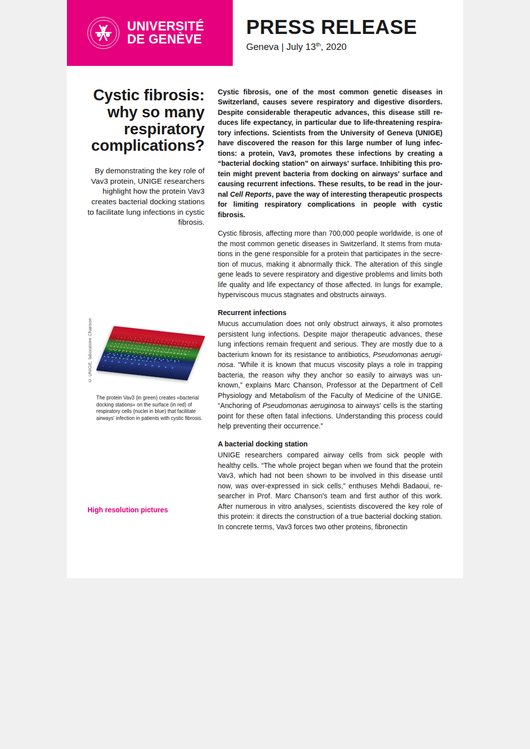UNIVERSITÉ
DE GENÈVE
PRESS RELEASE
Geneva | July 13th, 2020
Cystic fibrosis: why so many respiratory com­plications?
By demonstrating the key role of Vav3 protein, UNIGE researchers highlight how the protein Vav3 creates bacterial docking stations to facilitate lung infections in cystic fibrosis.
© UNIGE, laboratoire Chanson
The protein Vav3 (in green) creates «bacterial docking stations» on the surface (in red) of respiratory cells (nuclei in blue) that facilitate airways' infection in patients with cystic fibrosis.
High resolution pictures
Cystic fibrosis, one of the most common genetic diseases in Switzerland, causes severe respiratory and digestive disorders. Despite considerable therapeutic advances, this disease still reduces life expectancy, in particular due to life-threatening respiratory infections. Scientists from the University of Geneva (UNIGE) have discovered the reason for this large number of lung infections: a protein, Vav3, promotes these infections by creating a “bacterial docking station” on airways' surface. Inhibiting this protein might prevent bacteria from docking on airways' surface and causing recurrent infections. These results, to be read in the journal Cell Reports, pave the way of interesting therapeutic prospects for limiting respiratory complications in people with cystic fibrosis.
Cystic fibrosis, affecting more than 700,000 people worldwide, is one of the most common genetic diseases in Switzerland. It stems from mutations in the gene responsible for a protein that participates in the secretion of mucus, making it abnormally thick. The alteration of this single gene leads to severe respiratory and digestive problems and limits both life quality and life expectancy of those affected. In lungs for example, hyperviscous mucus stagnates and obstructs airways.
Recurrent infections
Mucus accumulation does not only obstruct airways, it also promotes persistent lung infections. Despite major therapeutic advances, these lung infections remain frequent and serious. They are mostly due to a bacterium known for its resistance to antibiotics, Pseudomonas aeruginosa. “While it is known that mucus viscosity plays a role in trapping bacteria, the reason why they anchor so easily to airways was unknown,” explains Marc Chanson, Professor at the Department of Cell Physiology and Metabolism of the Faculty of Medicine of the UNIGE. “Anchoring of Pseudomonas aeruginosa to airways' cells is the starting point for these often fatal infections. Understanding this process could help preventing their occurrence.”
A bacterial docking station
UNIGE researchers compared airway cells from sick people with healthy cells. “The whole project began when we found that the protein Vav3, which had not been shown to be involved in this disease until now, was over-expressed in sick cells,” enthuses Mehdi Badaoui, researcher in Prof. Marc Chanson's team and first author of this work. After numerous in vitro analyses, scientists discovered the key role of this protein: it directs the construction of a true bacterial docking station. In concrete terms, Vav3 forces two other proteins, fibronectin